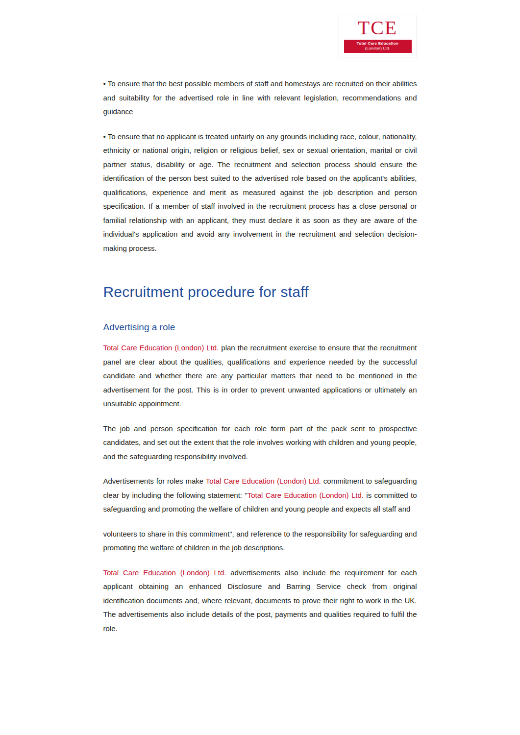TCE
Total Care Education
(London) Ltd.
• To ensure that the best possible members of staff and homestays are recruited on their abilities and suitability for the advertised role in line with relevant legislation, recommendations and guidance
• To ensure that no applicant is treated unfairly on any grounds including race, colour, nationality, ethnicity or national origin, religion or religious belief, sex or sexual orientation, marital or civil partner status, disability or age. The recruitment and selection process should ensure the identification of the person best suited to the advertised role based on the applicant's abilities, qualifications, experience and merit as measured against the job description and person specification. If a member of staff involved in the recruitment process has a close personal or familial relationship with an applicant, they must declare it as soon as they are aware of the individual's application and avoid any involvement in the recruitment and selection decision-making process.
Recruitment procedure for staff
Advertising a role
Total Care Education (London) Ltd. plan the recruitment exercise to ensure that the recruitment panel are clear about the qualities, qualifications and experience needed by the successful candidate and whether there are any particular matters that need to be mentioned in the advertisement for the post. This is in order to prevent unwanted applications or ultimately an unsuitable appointment.
The job and person specification for each role form part of the pack sent to prospective candidates, and set out the extent that the role involves working with children and young people, and the safeguarding responsibility involved.
Advertisements for roles make Total Care Education (London) Ltd. commitment to safeguarding clear by including the following statement: "Total Care Education (London) Ltd. is committed to safeguarding and promoting the welfare of children and young people and expects all staff and
volunteers to share in this commitment", and reference to the responsibility for safeguarding and promoting the welfare of children in the job descriptions.
Total Care Education (London) Ltd. advertisements also include the requirement for each applicant obtaining an enhanced Disclosure and Barring Service check from original identification documents and, where relevant, documents to prove their right to work in the UK. The advertisements also include details of the post, payments and qualities required to fulfil the role.